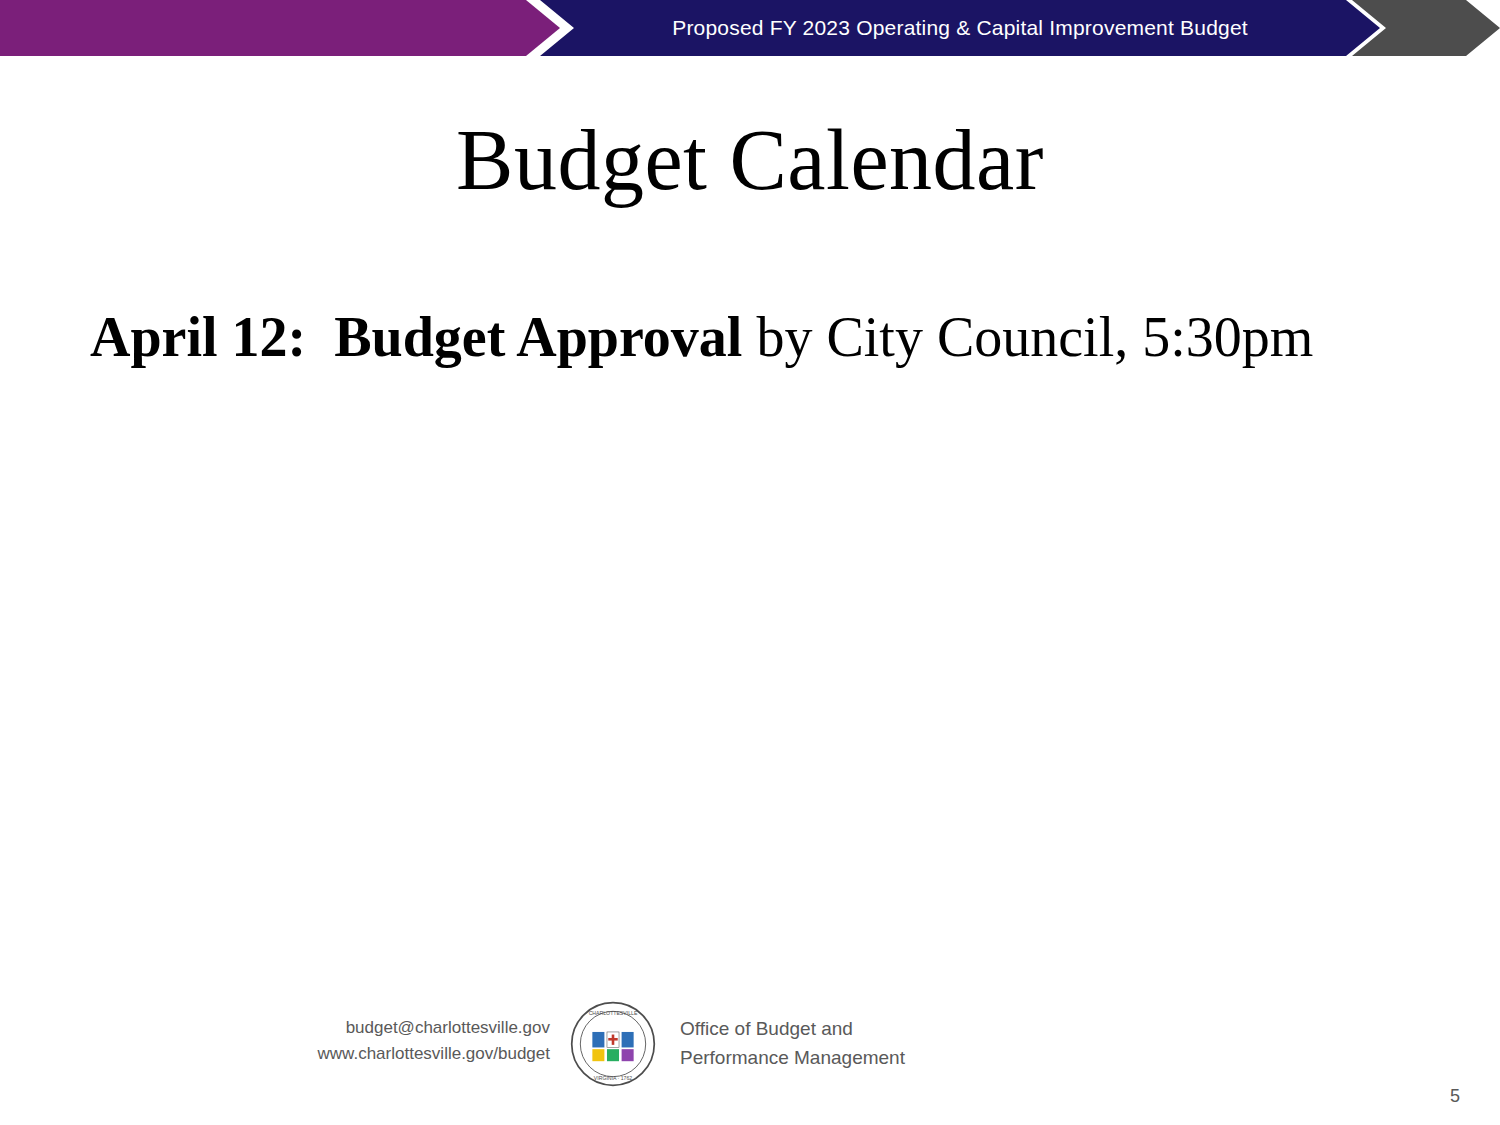Proposed FY 2023 Operating & Capital Improvement Budget
Budget Calendar
April 12: Budget Approval by City Council, 5:30pm
budget@charlottesville.gov
www.charlottesville.gov/budget
CHARLOTTESVILLE VIRGINIA · 1762
Office of Budget and
Performance Management
5